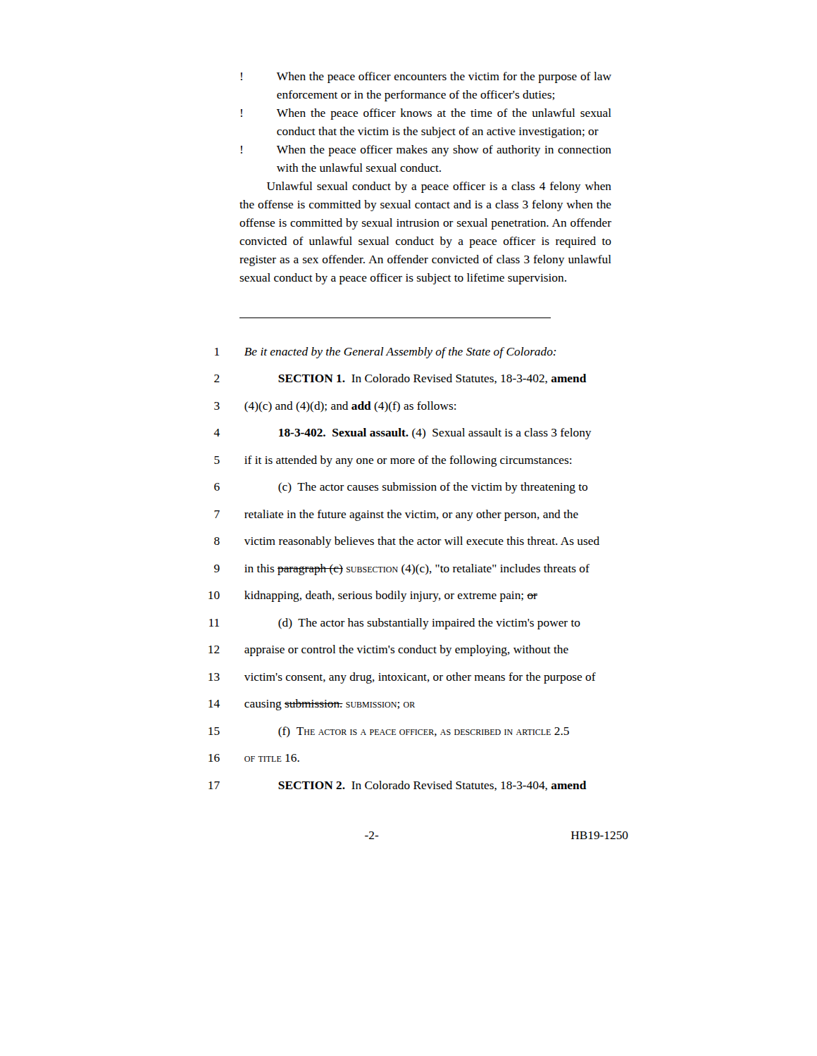! When the peace officer encounters the victim for the purpose of law enforcement or in the performance of the officer's duties;
! When the peace officer knows at the time of the unlawful sexual conduct that the victim is the subject of an active investigation; or
! When the peace officer makes any show of authority in connection with the unlawful sexual conduct.
Unlawful sexual conduct by a peace officer is a class 4 felony when the offense is committed by sexual contact and is a class 3 felony when the offense is committed by sexual intrusion or sexual penetration. An offender convicted of unlawful sexual conduct by a peace officer is required to register as a sex offender. An offender convicted of class 3 felony unlawful sexual conduct by a peace officer is subject to lifetime supervision.
| 1 | Be it enacted by the General Assembly of the State of Colorado: |
| 2 | SECTION 1. In Colorado Revised Statutes, 18-3-402, amend |
| 3 | (4)(c) and (4)(d); and add (4)(f) as follows: |
| 4 | 18-3-402. Sexual assault. (4) Sexual assault is a class 3 felony |
| 5 | if it is attended by any one or more of the following circumstances: |
| 6 | (c) The actor causes submission of the victim by threatening to |
| 7 | retaliate in the future against the victim, or any other person, and the |
| 8 | victim reasonably believes that the actor will execute this threat. As used |
| 9 | in this paragraph (c) subsection (4)(c), "to retaliate" includes threats of |
| 10 | kidnapping, death, serious bodily injury, or extreme pain; or |
| 11 | (d) The actor has substantially impaired the victim's power to |
| 12 | appraise or control the victim's conduct by employing, without the |
| 13 | victim's consent, any drug, intoxicant, or other means for the purpose of |
| 14 | causing submission. submission; or |
| 15 | (f) The actor is a peace officer, as described in article 2.5 |
| 16 | of title 16. |
| 17 | SECTION 2. In Colorado Revised Statutes, 18-3-404, amend |
-2- HB19-1250